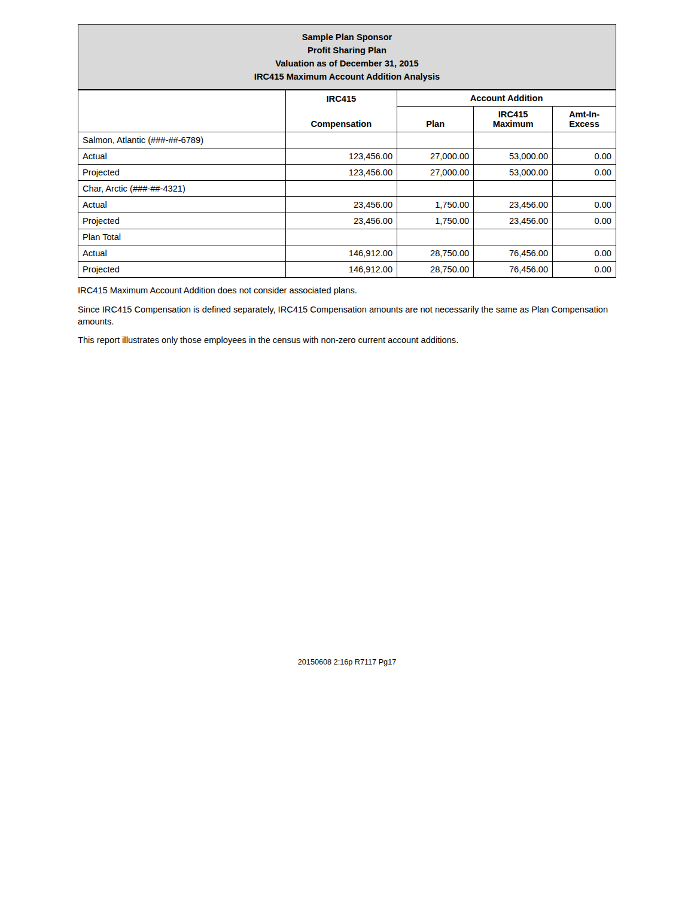Sample Plan Sponsor
Profit Sharing Plan
Valuation as of December 31, 2015
IRC415 Maximum Account Addition Analysis
| | IRC415 | Account Addition |
| --- | --- | --- |
| Compensation | Plan | IRC415 Maximum | Amt-In- Excess |
| Salmon, Atlantic (###-##-6789) | | | | |
| Actual | 123,456.00 | 27,000.00 | 53,000.00 | 0.00 |
| Projected | 123,456.00 | 27,000.00 | 53,000.00 | 0.00 |
| Char, Arctic (###-##-4321) | | | | |
| Actual | 23,456.00 | 1,750.00 | 23,456.00 | 0.00 |
| Projected | 23,456.00 | 1,750.00 | 23,456.00 | 0.00 |
| Plan Total | | | | |
| Actual | 146,912.00 | 28,750.00 | 76,456.00 | 0.00 |
| Projected | 146,912.00 | 28,750.00 | 76,456.00 | 0.00 |
IRC415 Maximum Account Addition does not consider associated plans.
Since IRC415 Compensation is defined separately, IRC415 Compensation amounts are not necessarily the same as Plan Compensation amounts.
This report illustrates only those employees in the census with non-zero current account additions.
20150608 2:16p R7117 Pg17